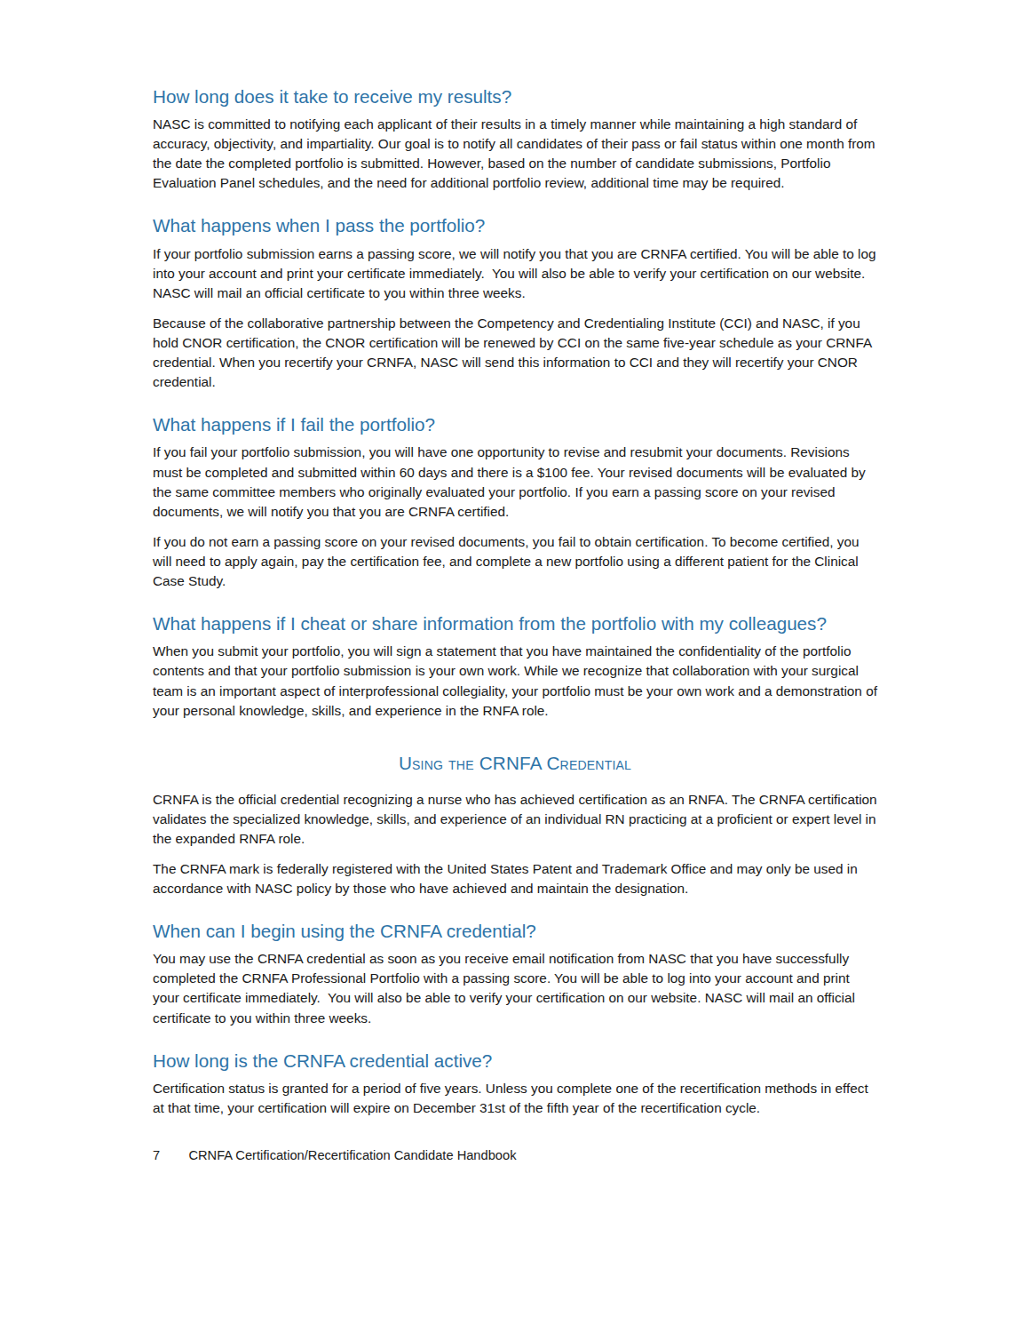How long does it take to receive my results?
NASC is committed to notifying each applicant of their results in a timely manner while maintaining a high standard of accuracy, objectivity, and impartiality. Our goal is to notify all candidates of their pass or fail status within one month from the date the completed portfolio is submitted. However, based on the number of candidate submissions, Portfolio Evaluation Panel schedules, and the need for additional portfolio review, additional time may be required.
What happens when I pass the portfolio?
If your portfolio submission earns a passing score, we will notify you that you are CRNFA certified. You will be able to log into your account and print your certificate immediately. You will also be able to verify your certification on our website. NASC will mail an official certificate to you within three weeks.
Because of the collaborative partnership between the Competency and Credentialing Institute (CCI) and NASC, if you hold CNOR certification, the CNOR certification will be renewed by CCI on the same five-year schedule as your CRNFA credential. When you recertify your CRNFA, NASC will send this information to CCI and they will recertify your CNOR credential.
What happens if I fail the portfolio?
If you fail your portfolio submission, you will have one opportunity to revise and resubmit your documents. Revisions must be completed and submitted within 60 days and there is a $100 fee. Your revised documents will be evaluated by the same committee members who originally evaluated your portfolio. If you earn a passing score on your revised documents, we will notify you that you are CRNFA certified.
If you do not earn a passing score on your revised documents, you fail to obtain certification. To become certified, you will need to apply again, pay the certification fee, and complete a new portfolio using a different patient for the Clinical Case Study.
What happens if I cheat or share information from the portfolio with my colleagues?
When you submit your portfolio, you will sign a statement that you have maintained the confidentiality of the portfolio contents and that your portfolio submission is your own work. While we recognize that collaboration with your surgical team is an important aspect of interprofessional collegiality, your portfolio must be your own work and a demonstration of your personal knowledge, skills, and experience in the RNFA role.
Using the CRNFA Credential
CRNFA is the official credential recognizing a nurse who has achieved certification as an RNFA. The CRNFA certification validates the specialized knowledge, skills, and experience of an individual RN practicing at a proficient or expert level in the expanded RNFA role.
The CRNFA mark is federally registered with the United States Patent and Trademark Office and may only be used in accordance with NASC policy by those who have achieved and maintain the designation.
When can I begin using the CRNFA credential?
You may use the CRNFA credential as soon as you receive email notification from NASC that you have successfully completed the CRNFA Professional Portfolio with a passing score. You will be able to log into your account and print your certificate immediately. You will also be able to verify your certification on our website. NASC will mail an official certificate to you within three weeks.
How long is the CRNFA credential active?
Certification status is granted for a period of five years. Unless you complete one of the recertification methods in effect at that time, your certification will expire on December 31st of the fifth year of the recertification cycle.
7 CRNFA Certification/Recertification Candidate Handbook